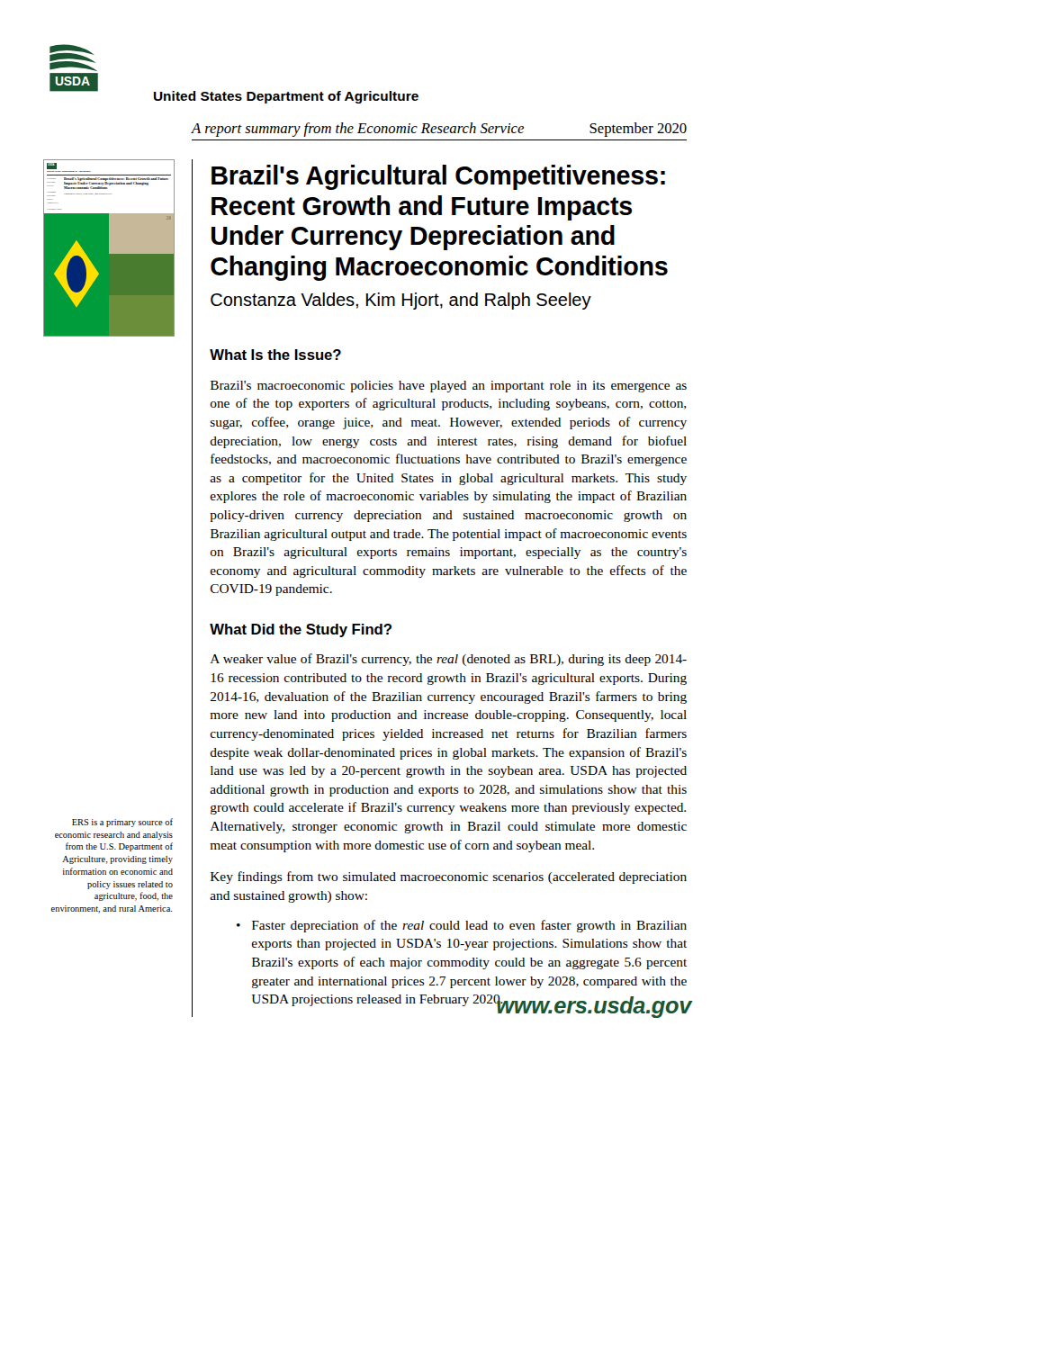USDA
United States Department of Agriculture
A report summary from the Economic Research Service September 2020
United States Department of Agriculture
Economic
Research
Service
Economic
Research
Report
Number 279
September 2020
Brazil's Agricultural Competitiveness: Recent Growth and Future Impacts Under Currency Depreciation and Changing Macroeconomic Conditions
Constanza Valdes, Kim Hjort, and Ralph Seeley
ERS is a primary source of economic research and analysis from the U.S. Department of Agriculture, providing timely information on economic and policy issues related to agriculture, food, the environment, and rural America.
Brazil's Agricultural Competitiveness: Recent Growth and Future Impacts Under Currency Depreciation and Changing Macroeconomic Conditions
Constanza Valdes, Kim Hjort, and Ralph Seeley
What Is the Issue?
Brazil's macroeconomic policies have played an important role in its emergence as one of the top exporters of agricultural products, including soybeans, corn, cotton, sugar, coffee, orange juice, and meat. However, extended periods of currency depreciation, low energy costs and interest rates, rising demand for biofuel feedstocks, and macroeconomic fluctuations have contributed to Brazil's emergence as a competitor for the United States in global agricultural markets. This study explores the role of macroeconomic variables by simulating the impact of Brazilian policy-driven currency depreciation and sustained macroeconomic growth on Brazilian agricultural output and trade. The potential impact of macroeconomic events on Brazil's agricultural exports remains important, especially as the country's economy and agricultural commodity markets are vulnerable to the effects of the COVID-19 pandemic.
What Did the Study Find?
A weaker value of Brazil's currency, the real (denoted as BRL), during its deep 2014-16 recession contributed to the record growth in Brazil's agricultural exports. During 2014-16, devaluation of the Brazilian currency encouraged Brazil's farmers to bring more new land into production and increase double-cropping. Consequently, local currency-denominated prices yielded increased net returns for Brazilian farmers despite weak dollar-denominated prices in global markets. The expansion of Brazil's land use was led by a 20-percent growth in the soybean area. USDA has projected additional growth in production and exports to 2028, and simulations show that this growth could accelerate if Brazil's currency weakens more than previously expected. Alternatively, stronger economic growth in Brazil could stimulate more domestic meat consumption with more domestic use of corn and soybean meal.
Key findings from two simulated macroeconomic scenarios (accelerated depreciation and sustained growth) show:
Faster depreciation of the real could lead to even faster growth in Brazilian exports than projected in USDA's 10-year projections. Simulations show that Brazil's exports of each major commodity could be an aggregate 5.6 percent greater and international prices 2.7 percent lower by 2028, compared with the USDA projections released in February 2020.
www.ers.usda.gov